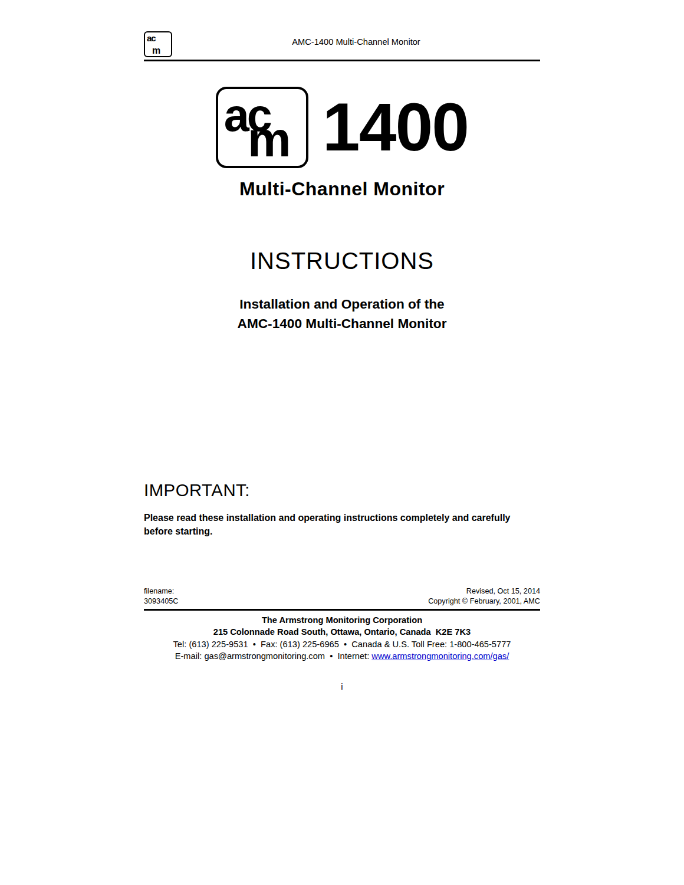ac m
AMC-1400 Multi-Channel Monitor
ac m
1400
Multi-Channel Monitor
INSTRUCTIONS
Installation and Operation of the
AMC-1400 Multi-Channel Monitor
IMPORTANT:
Please read these installation and operating instructions completely and carefully before starting.
filename:
3093405C
Revised, Oct 15, 2014
Copyright © February, 2001, AMC
The Armstrong Monitoring Corporation
215 Colonnade Road South, Ottawa, Ontario, Canada K2E 7K3
Tel: (613) 225-9531 • Fax: (613) 225-6965 • Canada & U.S. Toll Free: 1-800-465-5777
E-mail: gas@armstrongmonitoring.com • Internet: www.armstrongmonitoring.com/gas/
i